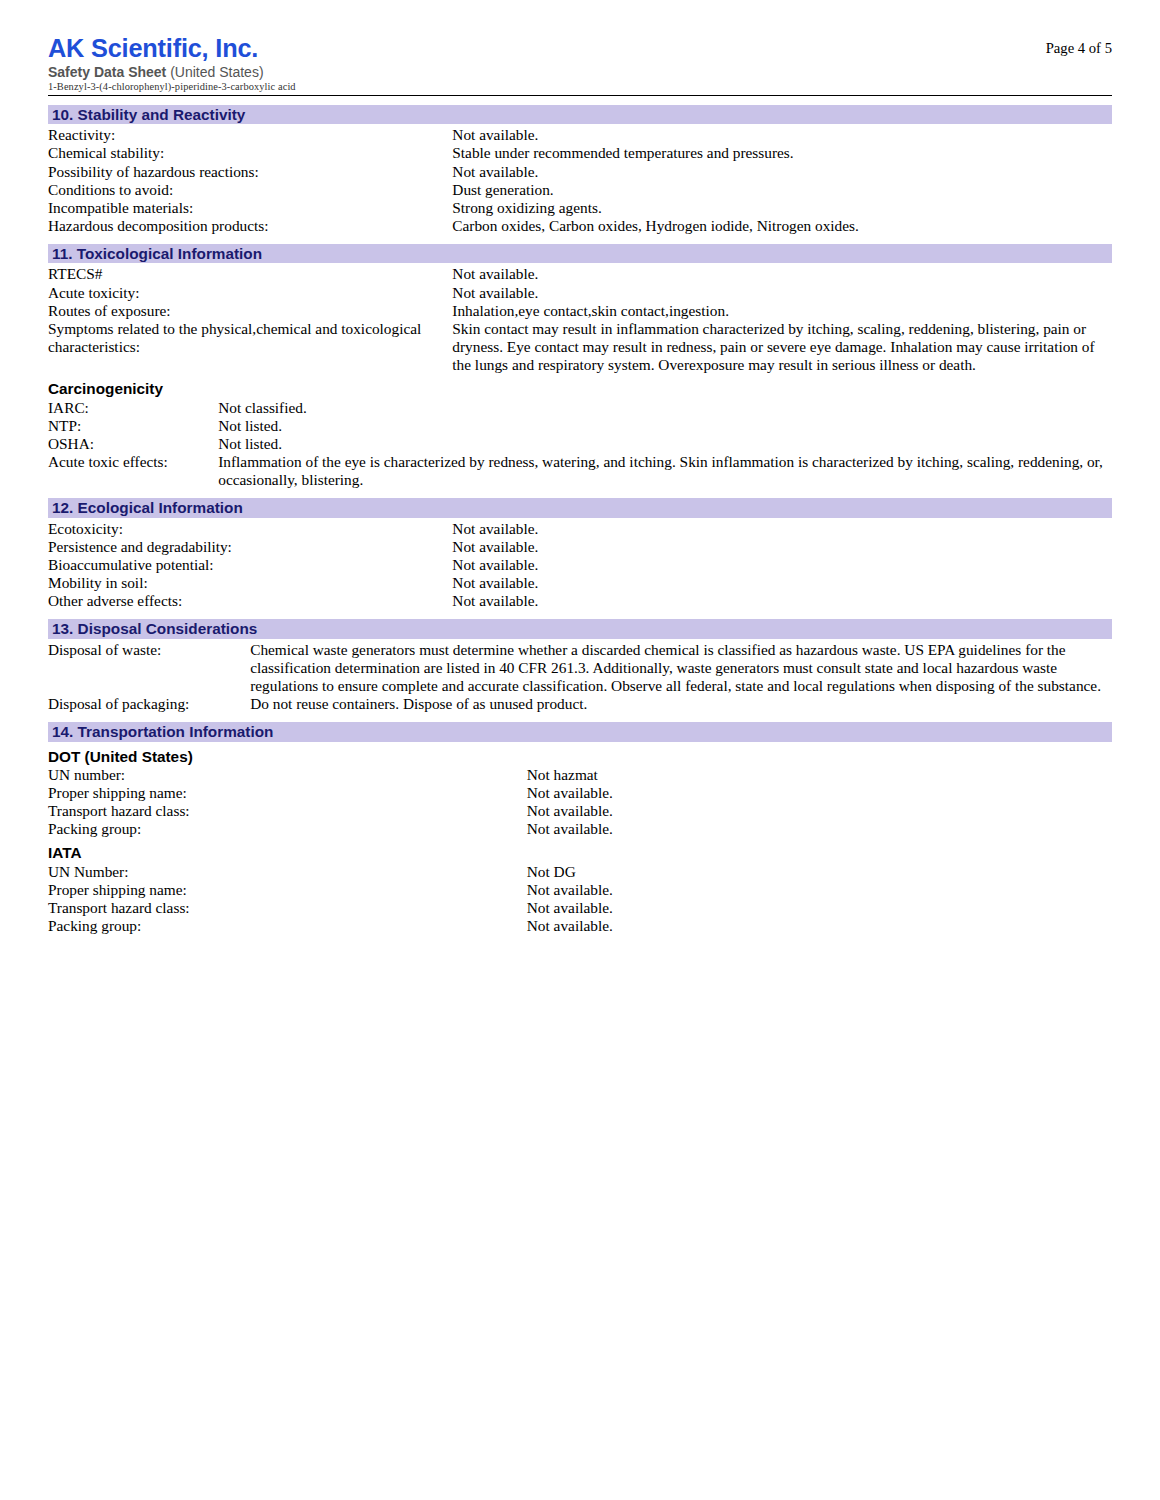Page 4 of 5
AK Scientific, Inc.
Safety Data Sheet (United States)
1-Benzyl-3-(4-chlorophenyl)-piperidine-3-carboxylic acid
10. Stability and Reactivity
| Reactivity: | Not available. |
| Chemical stability: | Stable under recommended temperatures and pressures. |
| Possibility of hazardous reactions: | Not available. |
| Conditions to avoid: | Dust generation. |
| Incompatible materials: | Strong oxidizing agents. |
| Hazardous decomposition products: | Carbon oxides, Carbon oxides, Hydrogen iodide, Nitrogen oxides. |
11. Toxicological Information
| RTECS# | Not available. |
| Acute toxicity: | Not available. |
| Routes of exposure: | Inhalation,eye contact,skin contact,ingestion. |
| Symptoms related to the physical,chemical and toxicological characteristics: | Skin contact may result in inflammation characterized by itching, scaling, reddening, blistering, pain or dryness. Eye contact may result in redness, pain or severe eye damage. Inhalation may cause irritation of the lungs and respiratory system. Overexposure may result in serious illness or death. |
Carcinogenicity
| IARC: | Not classified. |
| NTP: | Not listed. |
| OSHA: | Not listed. |
| Acute toxic effects: | Inflammation of the eye is characterized by redness, watering, and itching. Skin inflammation is characterized by itching, scaling, reddening, or, occasionally, blistering. |
12. Ecological Information
| Ecotoxicity: | Not available. |
| Persistence and degradability: | Not available. |
| Bioaccumulative potential: | Not available. |
| Mobility in soil: | Not available. |
| Other adverse effects: | Not available. |
13. Disposal Considerations
| Disposal of waste: | Chemical waste generators must determine whether a discarded chemical is classified as hazardous waste. US EPA guidelines for the classification determination are listed in 40 CFR 261.3. Additionally, waste generators must consult state and local hazardous waste regulations to ensure complete and accurate classification. Observe all federal, state and local regulations when disposing of the substance. |
| Disposal of packaging: | Do not reuse containers. Dispose of as unused product. |
14. Transportation Information
DOT (United States)
| UN number: | Not hazmat |
| Proper shipping name: | Not available. |
| Transport hazard class: | Not available. |
| Packing group: | Not available. |
IATA
| UN Number: | Not DG |
| Proper shipping name: | Not available. |
| Transport hazard class: | Not available. |
| Packing group: | Not available. |